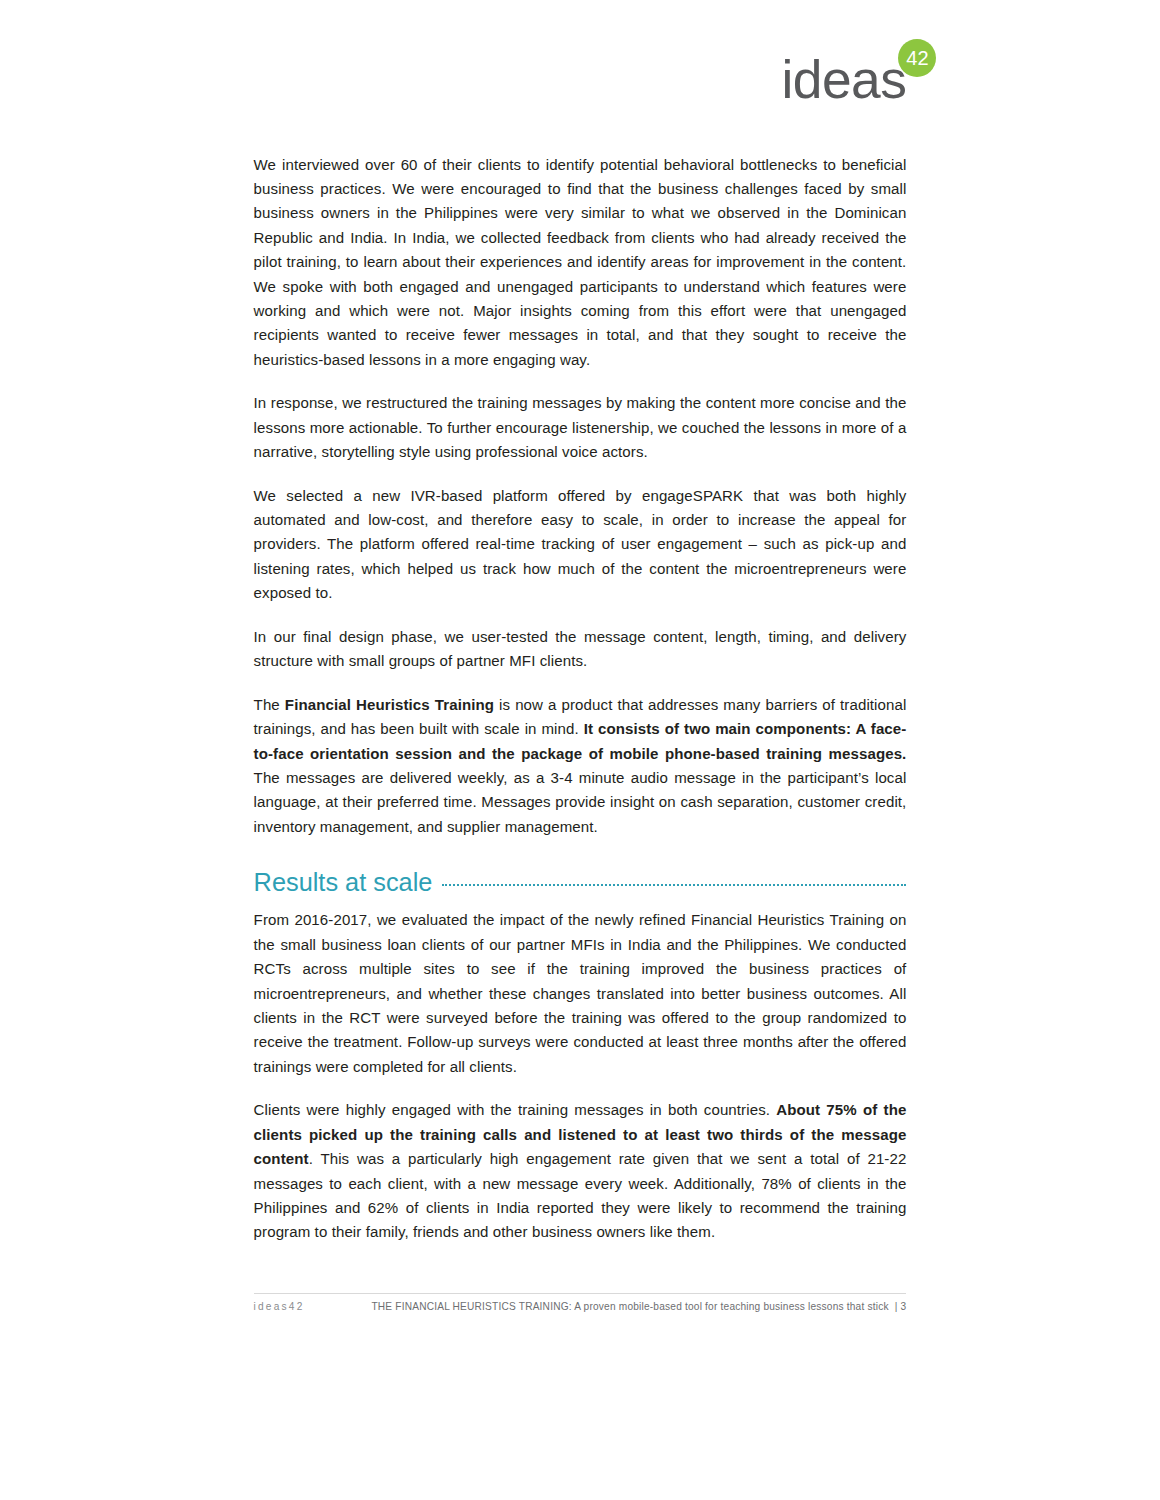ideas 42
We interviewed over 60 of their clients to identify potential behavioral bottlenecks to beneficial business practices. We were encouraged to find that the business challenges faced by small business owners in the Philippines were very similar to what we observed in the Dominican Republic and India. In India, we collected feedback from clients who had already received the pilot training, to learn about their experiences and identify areas for improvement in the content. We spoke with both engaged and unengaged participants to understand which features were working and which were not. Major insights coming from this effort were that unengaged recipients wanted to receive fewer messages in total, and that they sought to receive the heuristics-based lessons in a more engaging way.
In response, we restructured the training messages by making the content more concise and the lessons more actionable. To further encourage listenership, we couched the lessons in more of a narrative, storytelling style using professional voice actors.
We selected a new IVR-based platform offered by engageSPARK that was both highly automated and low-cost, and therefore easy to scale, in order to increase the appeal for providers. The platform offered real-time tracking of user engagement – such as pick-up and listening rates, which helped us track how much of the content the microentrepreneurs were exposed to.
In our final design phase, we user-tested the message content, length, timing, and delivery structure with small groups of partner MFI clients.
The Financial Heuristics Training is now a product that addresses many barriers of traditional trainings, and has been built with scale in mind. It consists of two main components: A face-to-face orientation session and the package of mobile phone-based training messages. The messages are delivered weekly, as a 3-4 minute audio message in the participant’s local language, at their preferred time. Messages provide insight on cash separation, customer credit, inventory management, and supplier management.
Results at scale
From 2016-2017, we evaluated the impact of the newly refined Financial Heuristics Training on the small business loan clients of our partner MFIs in India and the Philippines. We conducted RCTs across multiple sites to see if the training improved the business practices of microentrepreneurs, and whether these changes translated into better business outcomes. All clients in the RCT were surveyed before the training was offered to the group randomized to receive the treatment. Follow-up surveys were conducted at least three months after the offered trainings were completed for all clients.
Clients were highly engaged with the training messages in both countries. About 75% of the clients picked up the training calls and listened to at least two thirds of the message content. This was a particularly high engagement rate given that we sent a total of 21-22 messages to each client, with a new message every week. Additionally, 78% of clients in the Philippines and 62% of clients in India reported they were likely to recommend the training program to their family, friends and other business owners like them.
ideas42
THE FINANCIAL HEURISTICS TRAINING: A proven mobile-based tool for teaching business lessons that stick | 3